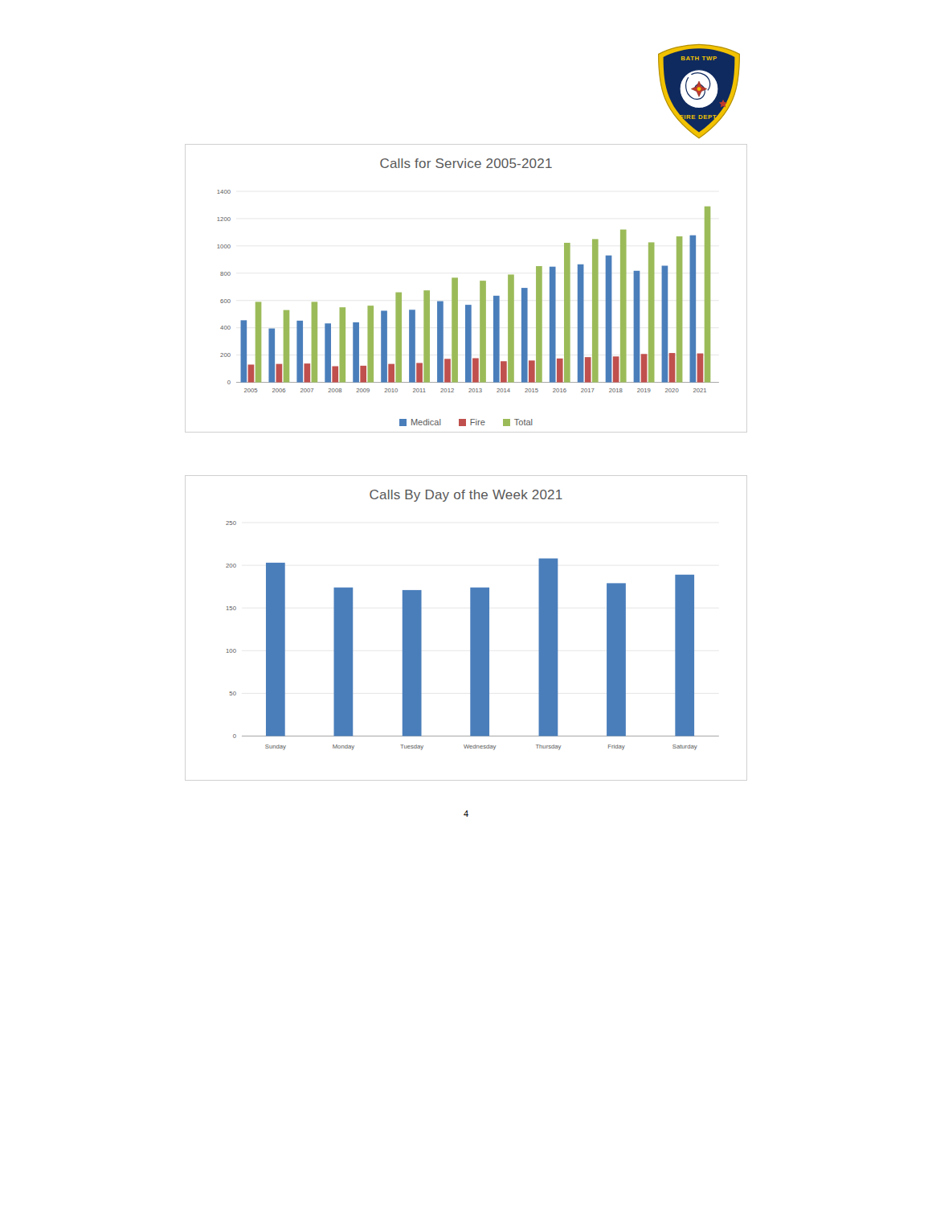BATH TWP FIRE DEPT.
Calls for Service 2005-2021
1400 1200 1000 800 600 400 200 0 2005 2006 2007 2008 2009 2010 2011 2012 2013 2014 2015 2016 2017 2018 2019 2020 2021
Medical Fire Total
Calls By Day of the Week 2021
250 200 150 100 50 0 Sunday Monday Tuesday Wednesday Thursday Friday Saturday
4